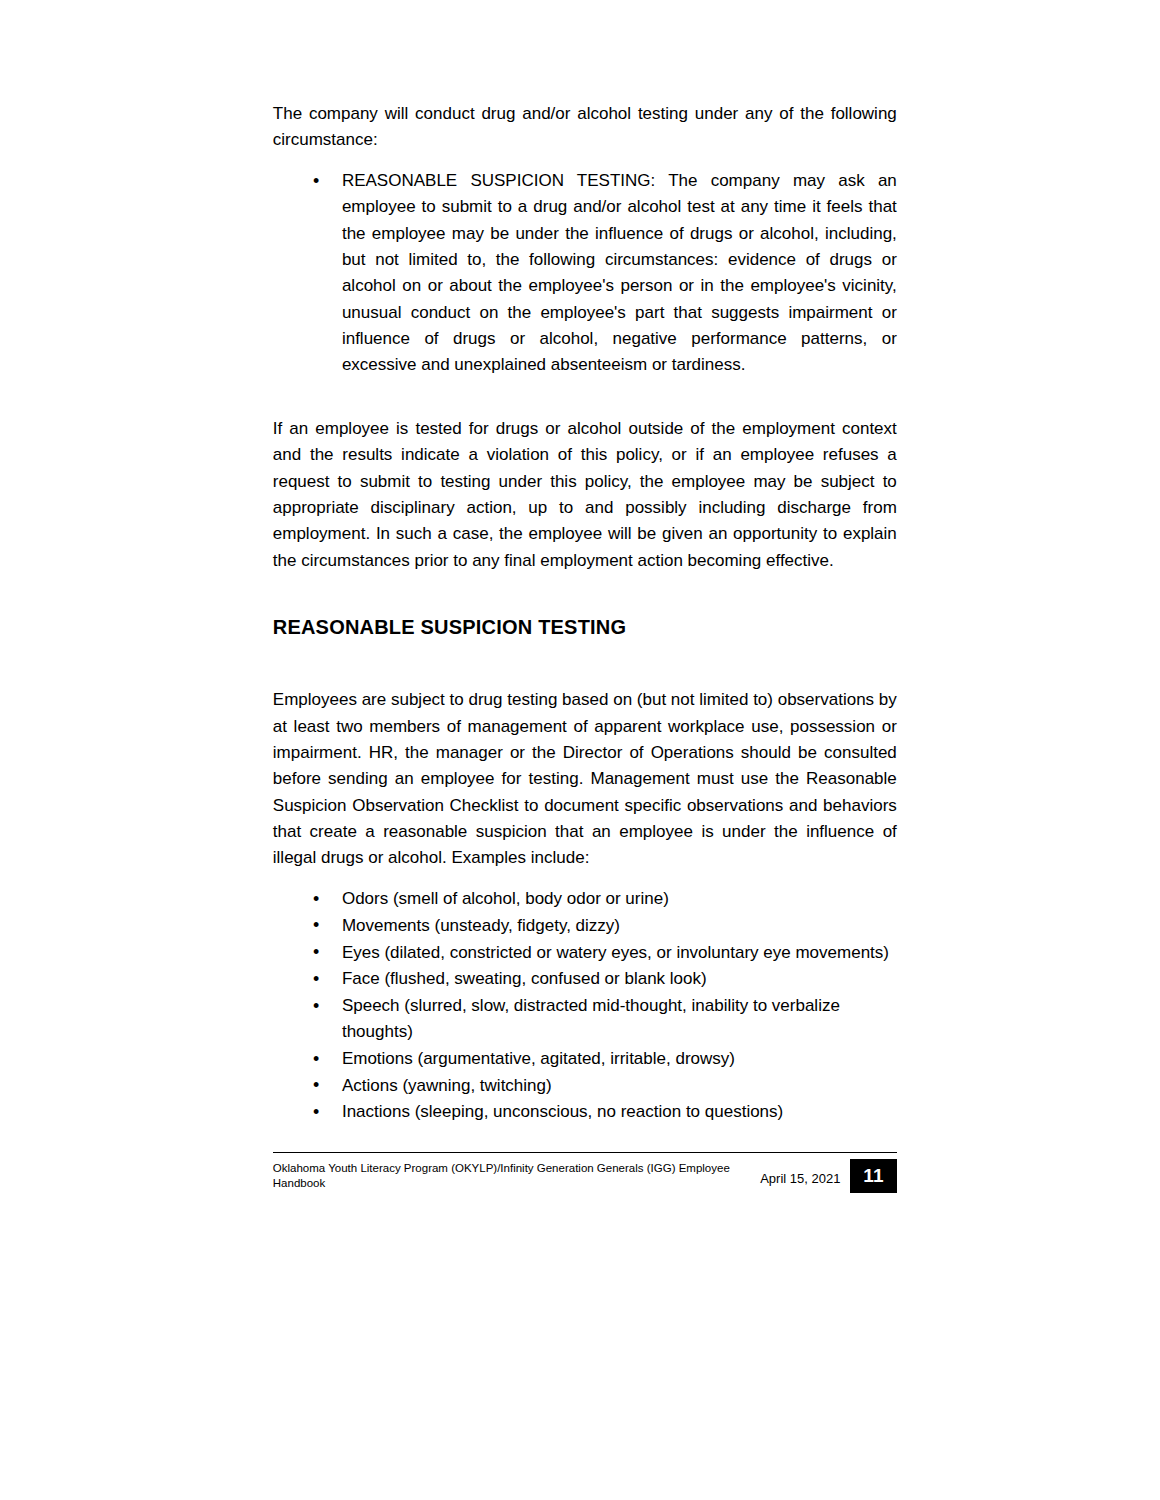The company will conduct drug and/or alcohol testing under any of the following circumstance:
REASONABLE SUSPICION TESTING: The company may ask an employee to submit to a drug and/or alcohol test at any time it feels that the employee may be under the influence of drugs or alcohol, including, but not limited to, the following circumstances: evidence of drugs or alcohol on or about the employee's person or in the employee's vicinity, unusual conduct on the employee's part that suggests impairment or influence of drugs or alcohol, negative performance patterns, or excessive and unexplained absenteeism or tardiness.
If an employee is tested for drugs or alcohol outside of the employment context and the results indicate a violation of this policy, or if an employee refuses a request to submit to testing under this policy, the employee may be subject to appropriate disciplinary action, up to and possibly including discharge from employment. In such a case, the employee will be given an opportunity to explain the circumstances prior to any final employment action becoming effective.
Reasonable Suspicion Testing
Employees are subject to drug testing based on (but not limited to) observations by at least two members of management of apparent workplace use, possession or impairment. HR, the manager or the Director of Operations should be consulted before sending an employee for testing. Management must use the Reasonable Suspicion Observation Checklist to document specific observations and behaviors that create a reasonable suspicion that an employee is under the influence of illegal drugs or alcohol. Examples include:
Odors (smell of alcohol, body odor or urine)
Movements (unsteady, fidgety, dizzy)
Eyes (dilated, constricted or watery eyes, or involuntary eye movements)
Face (flushed, sweating, confused or blank look)
Speech (slurred, slow, distracted mid-thought, inability to verbalize thoughts)
Emotions (argumentative, agitated, irritable, drowsy)
Actions (yawning, twitching)
Inactions (sleeping, unconscious, no reaction to questions)
Oklahoma Youth Literacy Program (OKYLP)/Infinity Generation Generals (IGG) Employee Handbook
April 15, 2021 11